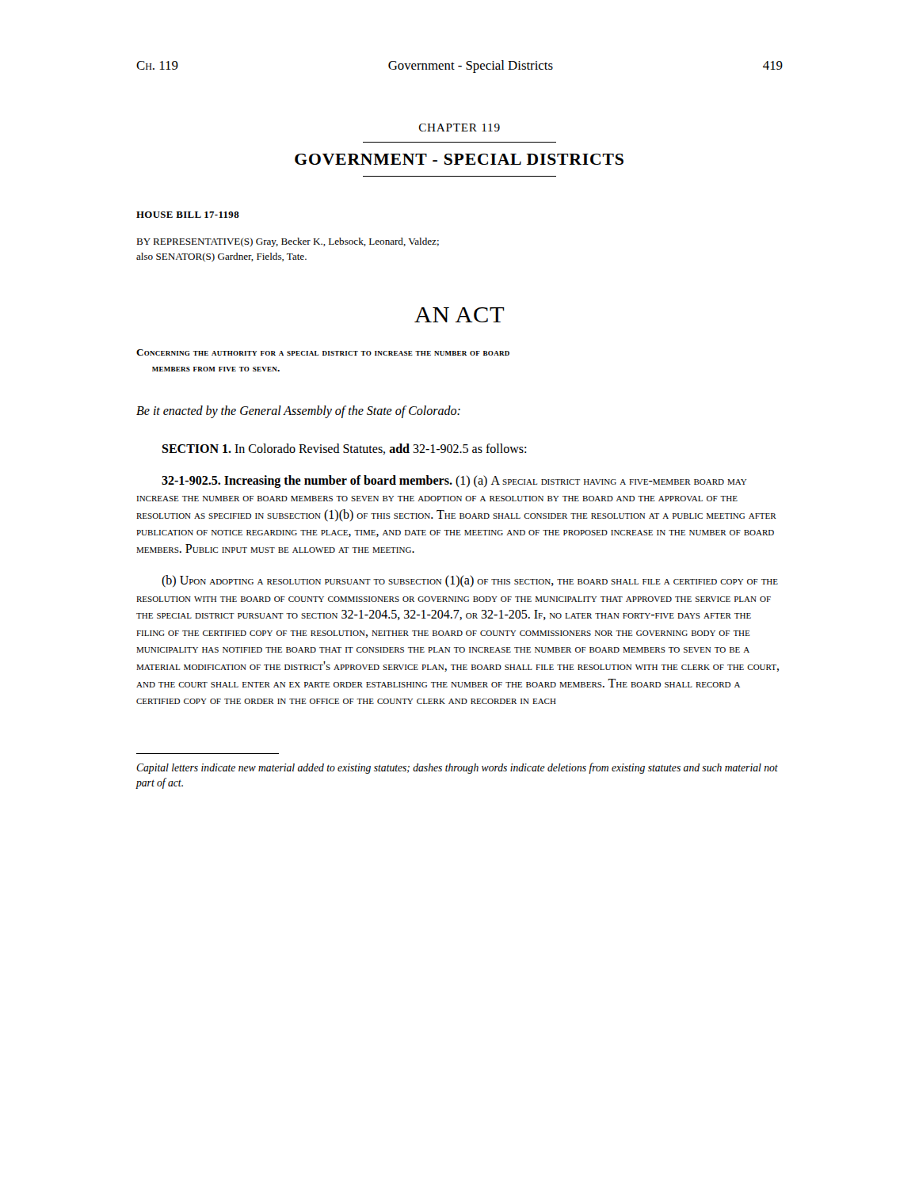Ch. 119
Government - Special Districts
419
CHAPTER 119
GOVERNMENT - SPECIAL DISTRICTS
HOUSE BILL 17-1198
BY REPRESENTATIVE(S) Gray, Becker K., Lebsock, Leonard, Valdez;
also SENATOR(S) Gardner, Fields, Tate.
AN ACT
Concerning the authority for a special district to increase the number of board members from five to seven.
Be it enacted by the General Assembly of the State of Colorado:
SECTION 1. In Colorado Revised Statutes, add 32-1-902.5 as follows:
32-1-902.5. Increasing the number of board members. (1) (a) A special district having a five-member board may increase the number of board members to seven by the adoption of a resolution by the board and the approval of the resolution as specified in subsection (1)(b) of this section. The board shall consider the resolution at a public meeting after publication of notice regarding the place, time, and date of the meeting and of the proposed increase in the number of board members. Public input must be allowed at the meeting.
(b) Upon adopting a resolution pursuant to subsection (1)(a) of this section, the board shall file a certified copy of the resolution with the board of county commissioners or governing body of the municipality that approved the service plan of the special district pursuant to section 32-1-204.5, 32-1-204.7, or 32-1-205. If, no later than forty-five days after the filing of the certified copy of the resolution, neither the board of county commissioners nor the governing body of the municipality has notified the board that it considers the plan to increase the number of board members to seven to be a material modification of the district's approved service plan, the board shall file the resolution with the clerk of the court, and the court shall enter an ex parte order establishing the number of the board members. The board shall record a certified copy of the order in the office of the county clerk and recorder in each
Capital letters indicate new material added to existing statutes; dashes through words indicate deletions from existing statutes and such material not part of act.